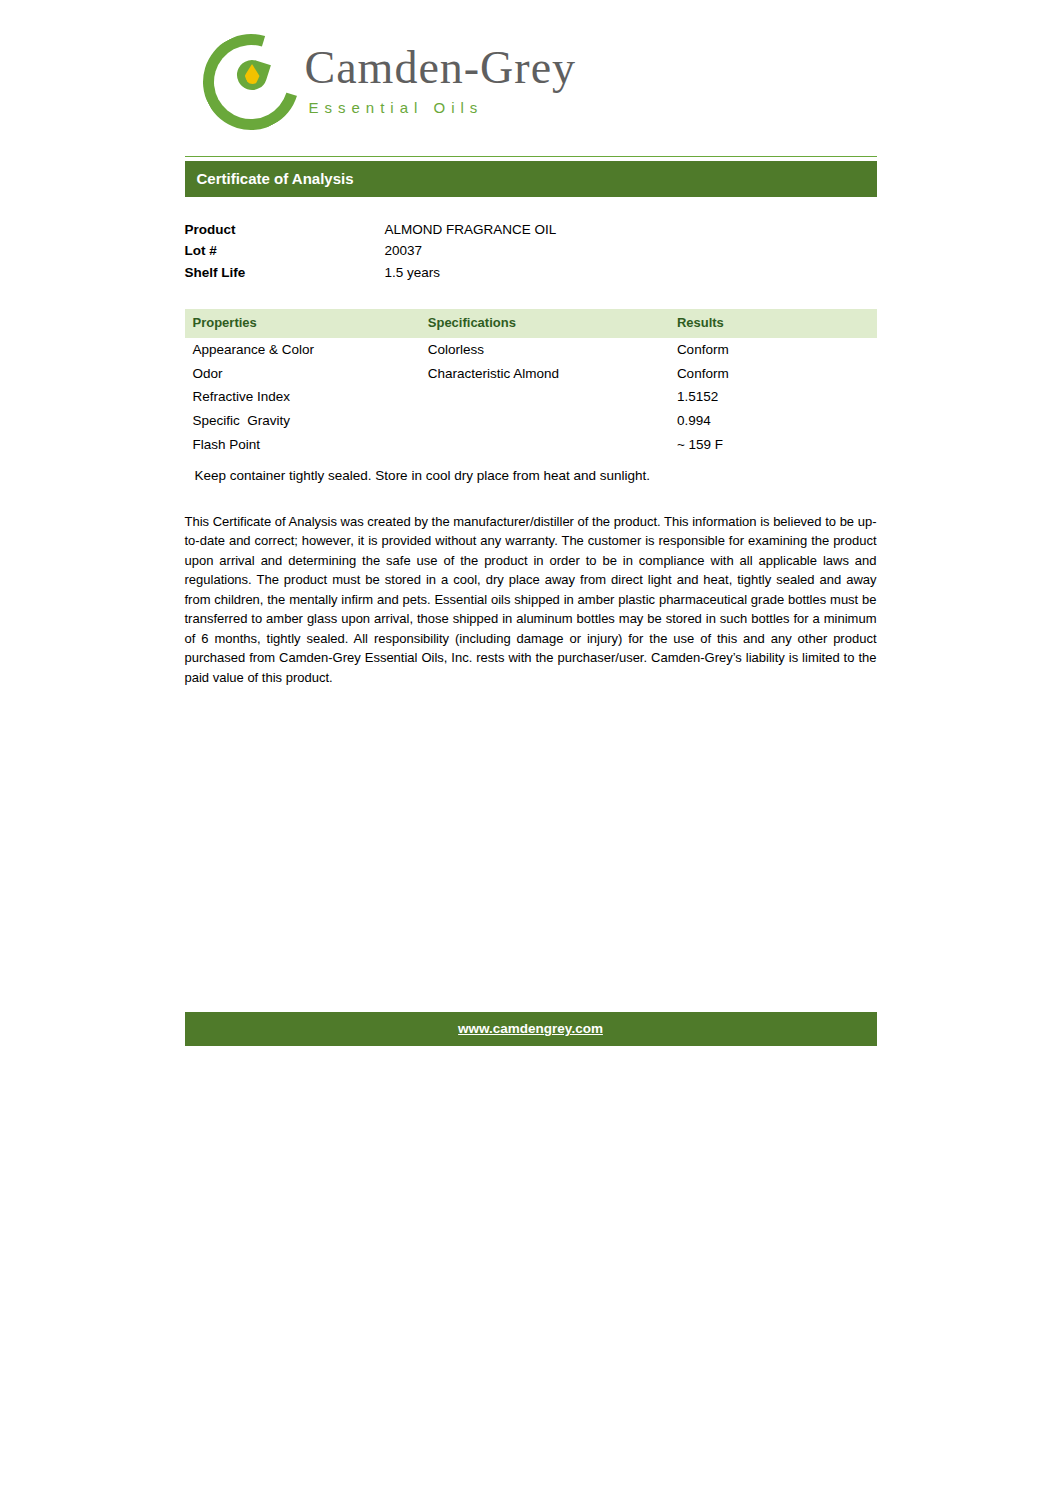Camden-Grey
Essential Oils
Certificate of Analysis
| Product | ALMOND FRAGRANCE OIL |
| Lot # | 20037 |
| Shelf Life | 1.5 years |
| Properties | Specifications | Results |
| --- | --- | --- |
| Appearance & Color | Colorless | Conform |
| Odor | Characteristic Almond | Conform |
| Refractive Index | | 1.5152 |
| Specific Gravity | | 0.994 |
| Flash Point | | ~ 159 F |
Keep container tightly sealed. Store in cool dry place from heat and sunlight.
This Certificate of Analysis was created by the manufacturer/distiller of the product. This information is believed to be up-to-date and correct; however, it is provided without any warranty. The customer is responsible for examining the product upon arrival and determining the safe use of the product in order to be in compliance with all applicable laws and regulations. The product must be stored in a cool, dry place away from direct light and heat, tightly sealed and away from children, the mentally infirm and pets. Essential oils shipped in amber plastic pharmaceutical grade bottles must be transferred to amber glass upon arrival, those shipped in aluminum bottles may be stored in such bottles for a minimum of 6 months, tightly sealed. All responsibility (including damage or injury) for the use of this and any other product purchased from Camden-Grey Essential Oils, Inc. rests with the purchaser/user. Camden-Grey’s liability is limited to the paid value of this product.
www.camdengrey.com